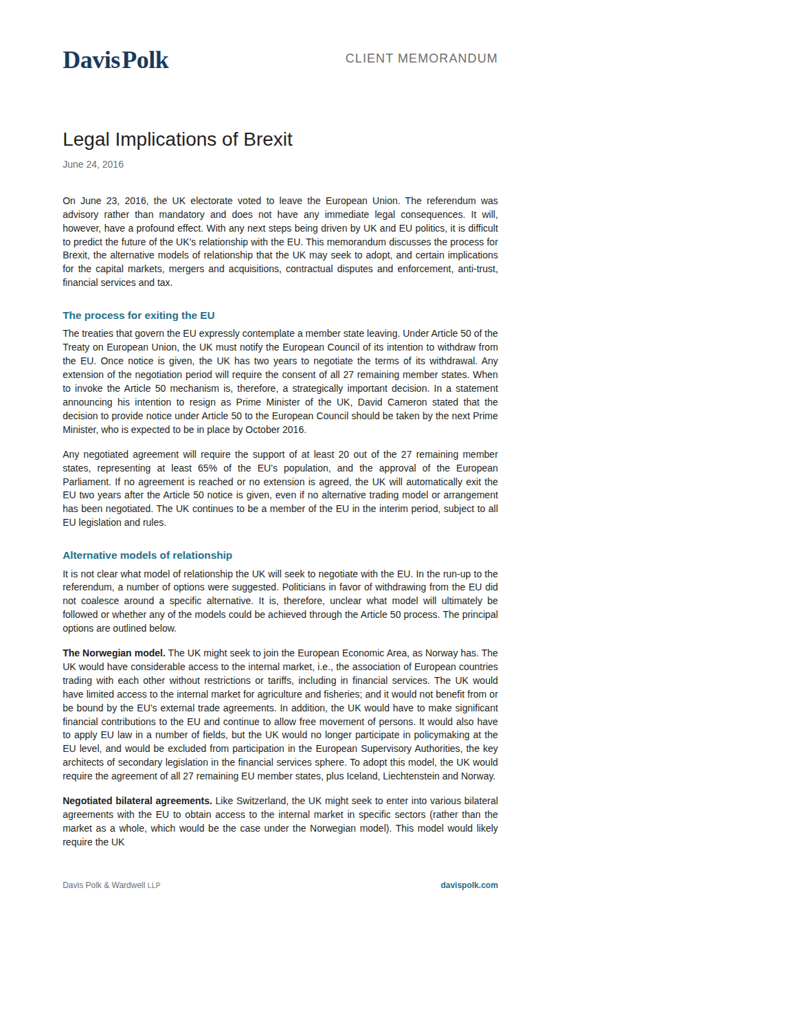Davis Polk
CLIENT MEMORANDUM
Legal Implications of Brexit
June 24, 2016
On June 23, 2016, the UK electorate voted to leave the European Union. The referendum was advisory rather than mandatory and does not have any immediate legal consequences. It will, however, have a profound effect. With any next steps being driven by UK and EU politics, it is difficult to predict the future of the UK’s relationship with the EU. This memorandum discusses the process for Brexit, the alternative models of relationship that the UK may seek to adopt, and certain implications for the capital markets, mergers and acquisitions, contractual disputes and enforcement, anti-trust, financial services and tax.
The process for exiting the EU
The treaties that govern the EU expressly contemplate a member state leaving. Under Article 50 of the Treaty on European Union, the UK must notify the European Council of its intention to withdraw from the EU. Once notice is given, the UK has two years to negotiate the terms of its withdrawal. Any extension of the negotiation period will require the consent of all 27 remaining member states. When to invoke the Article 50 mechanism is, therefore, a strategically important decision. In a statement announcing his intention to resign as Prime Minister of the UK, David Cameron stated that the decision to provide notice under Article 50 to the European Council should be taken by the next Prime Minister, who is expected to be in place by October 2016.
Any negotiated agreement will require the support of at least 20 out of the 27 remaining member states, representing at least 65% of the EU’s population, and the approval of the European Parliament. If no agreement is reached or no extension is agreed, the UK will automatically exit the EU two years after the Article 50 notice is given, even if no alternative trading model or arrangement has been negotiated. The UK continues to be a member of the EU in the interim period, subject to all EU legislation and rules.
Alternative models of relationship
It is not clear what model of relationship the UK will seek to negotiate with the EU. In the run-up to the referendum, a number of options were suggested. Politicians in favor of withdrawing from the EU did not coalesce around a specific alternative. It is, therefore, unclear what model will ultimately be followed or whether any of the models could be achieved through the Article 50 process. The principal options are outlined below.
The Norwegian model. The UK might seek to join the European Economic Area, as Norway has. The UK would have considerable access to the internal market, i.e., the association of European countries trading with each other without restrictions or tariffs, including in financial services. The UK would have limited access to the internal market for agriculture and fisheries; and it would not benefit from or be bound by the EU’s external trade agreements. In addition, the UK would have to make significant financial contributions to the EU and continue to allow free movement of persons. It would also have to apply EU law in a number of fields, but the UK would no longer participate in policymaking at the EU level, and would be excluded from participation in the European Supervisory Authorities, the key architects of secondary legislation in the financial services sphere. To adopt this model, the UK would require the agreement of all 27 remaining EU member states, plus Iceland, Liechtenstein and Norway.
Negotiated bilateral agreements. Like Switzerland, the UK might seek to enter into various bilateral agreements with the EU to obtain access to the internal market in specific sectors (rather than the market as a whole, which would be the case under the Norwegian model). This model would likely require the UK
Davis Polk & Wardwell LLP
davispolk.com